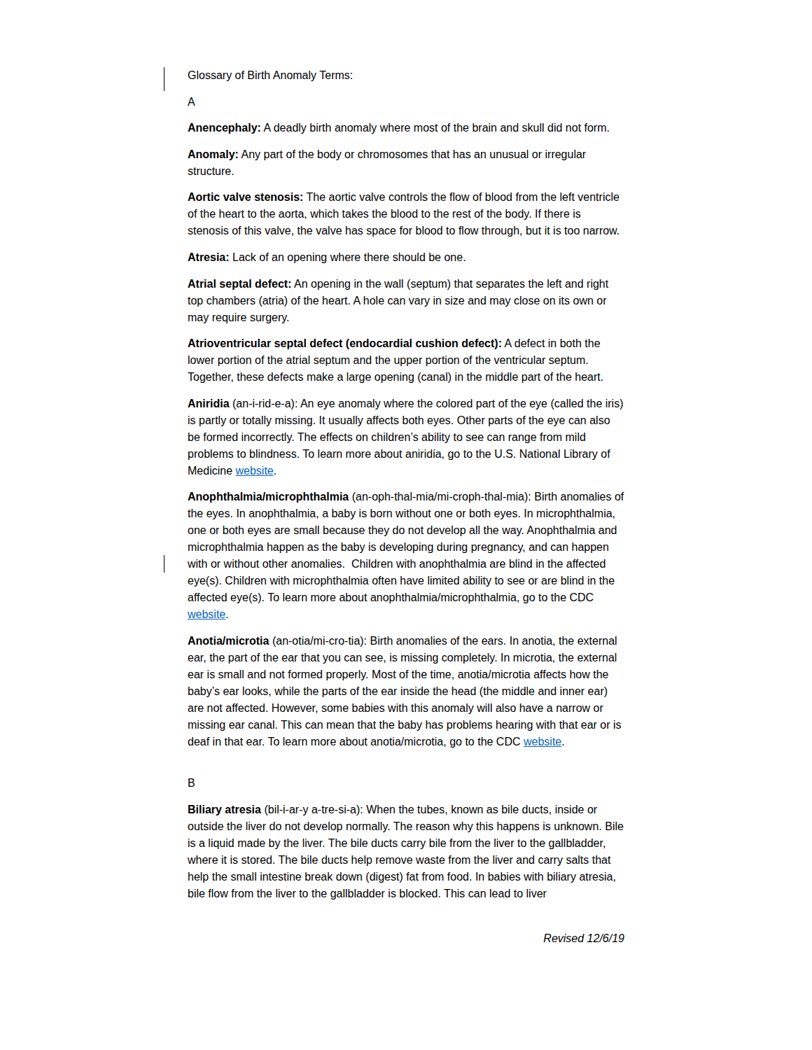Glossary of Birth Anomaly Terms:
A
Anencephaly: A deadly birth anomaly where most of the brain and skull did not form.
Anomaly: Any part of the body or chromosomes that has an unusual or irregular structure.
Aortic valve stenosis: The aortic valve controls the flow of blood from the left ventricle of the heart to the aorta, which takes the blood to the rest of the body. If there is stenosis of this valve, the valve has space for blood to flow through, but it is too narrow.
Atresia: Lack of an opening where there should be one.
Atrial septal defect: An opening in the wall (septum) that separates the left and right top chambers (atria) of the heart. A hole can vary in size and may close on its own or may require surgery.
Atrioventricular septal defect (endocardial cushion defect): A defect in both the lower portion of the atrial septum and the upper portion of the ventricular septum. Together, these defects make a large opening (canal) in the middle part of the heart.
Aniridia (an-i-rid-e-a): An eye anomaly where the colored part of the eye (called the iris) is partly or totally missing. It usually affects both eyes. Other parts of the eye can also be formed incorrectly. The effects on children’s ability to see can range from mild problems to blindness. To learn more about aniridia, go to the U.S. National Library of Medicine website.
Anophthalmia/microphthalmia (an-oph-thal-mia/mi-croph-thal-mia): Birth anomalies of the eyes. In anophthalmia, a baby is born without one or both eyes. In microphthalmia, one or both eyes are small because they do not develop all the way. Anophthalmia and microphthalmia happen as the baby is developing during pregnancy, and can happen with or without other anomalies. Children with anophthalmia are blind in the affected eye(s). Children with microphthalmia often have limited ability to see or are blind in the affected eye(s). To learn more about anophthalmia/microphthalmia, go to the CDC website.
Anotia/microtia (an-otia/mi-cro-tia): Birth anomalies of the ears. In anotia, the external ear, the part of the ear that you can see, is missing completely. In microtia, the external ear is small and not formed properly. Most of the time, anotia/microtia affects how the baby’s ear looks, while the parts of the ear inside the head (the middle and inner ear) are not affected. However, some babies with this anomaly will also have a narrow or missing ear canal. This can mean that the baby has problems hearing with that ear or is deaf in that ear. To learn more about anotia/microtia, go to the CDC website.
B
Biliary atresia (bil-i-ar-y a-tre-si-a): When the tubes, known as bile ducts, inside or outside the liver do not develop normally. The reason why this happens is unknown. Bile is a liquid made by the liver. The bile ducts carry bile from the liver to the gallbladder, where it is stored. The bile ducts help remove waste from the liver and carry salts that help the small intestine break down (digest) fat from food. In babies with biliary atresia, bile flow from the liver to the gallbladder is blocked. This can lead to liver
Revised 12/6/19